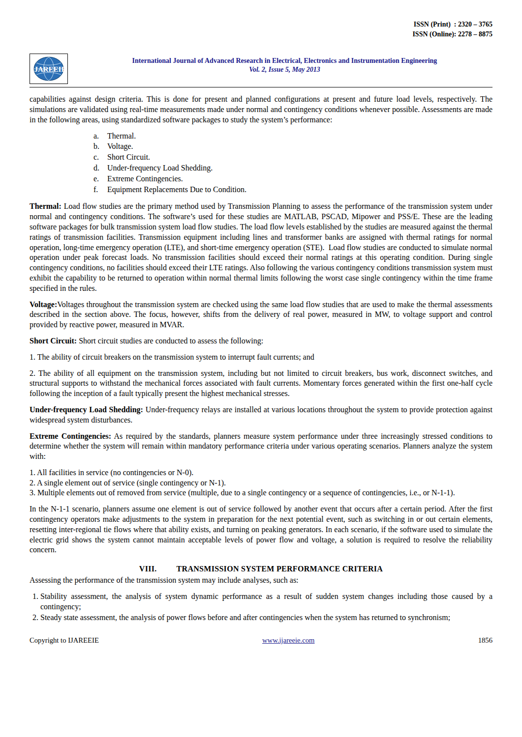ISSN (Print) : 2320 – 3765
ISSN (Online): 2278 – 8875
IJAREEIE
International Journal of Advanced Research in Electrical, Electronics and Instrumentation Engineering
Vol. 2, Issue 5, May 2013
capabilities against design criteria. This is done for present and planned configurations at present and future load levels, respectively. The simulations are validated using real-time measurements made under normal and contingency conditions whenever possible. Assessments are made in the following areas, using standardized software packages to study the system’s performance:
a. Thermal.
b. Voltage.
c. Short Circuit.
d. Under-frequency Load Shedding.
e. Extreme Contingencies.
f. Equipment Replacements Due to Condition.
Thermal: Load flow studies are the primary method used by Transmission Planning to assess the performance of the transmission system under normal and contingency conditions. The software’s used for these studies are MATLAB, PSCAD, Mipower and PSS/E. These are the leading software packages for bulk transmission system load flow studies. The load flow levels established by the studies are measured against the thermal ratings of transmission facilities. Transmission equipment including lines and transformer banks are assigned with thermal ratings for normal operation, long-time emergency operation (LTE), and short-time emergency operation (STE). Load flow studies are conducted to simulate normal operation under peak forecast loads. No transmission facilities should exceed their normal ratings at this operating condition. During single contingency conditions, no facilities should exceed their LTE ratings. Also following the various contingency conditions transmission system must exhibit the capability to be returned to operation within normal thermal limits following the worst case single contingency within the time frame specified in the rules.
Voltage: Voltages throughout the transmission system are checked using the same load flow studies that are used to make the thermal assessments described in the section above. The focus, however, shifts from the delivery of real power, measured in MW, to voltage support and control provided by reactive power, measured in MVAR.
Short Circuit: Short circuit studies are conducted to assess the following:
1. The ability of circuit breakers on the transmission system to interrupt fault currents; and
2. The ability of all equipment on the transmission system, including but not limited to circuit breakers, bus work, disconnect switches, and structural supports to withstand the mechanical forces associated with fault currents. Momentary forces generated within the first one-half cycle following the inception of a fault typically present the highest mechanical stresses.
Under-frequency Load Shedding: Under-frequency relays are installed at various locations throughout the system to provide protection against widespread system disturbances.
Extreme Contingencies: As required by the standards, planners measure system performance under three increasingly stressed conditions to determine whether the system will remain within mandatory performance criteria under various operating scenarios. Planners analyze the system with:
1. All facilities in service (no contingencies or N-0).
2. A single element out of service (single contingency or N-1).
3. Multiple elements out of removed from service (multiple, due to a single contingency or a sequence of contingencies, i.e., or N-1-1).
In the N-1-1 scenario, planners assume one element is out of service followed by another event that occurs after a certain period. After the first contingency operators make adjustments to the system in preparation for the next potential event, such as switching in or out certain elements, resetting inter-regional tie flows where that ability exists, and turning on peaking generators. In each scenario, if the software used to simulate the electric grid shows the system cannot maintain acceptable levels of power flow and voltage, a solution is required to resolve the reliability concern.
VIII. TRANSMISSION SYSTEM PERFORMANCE CRITERIA
Assessing the performance of the transmission system may include analyses, such as:
Stability assessment, the analysis of system dynamic performance as a result of sudden system changes including those caused by a contingency;
Steady state assessment, the analysis of power flows before and after contingencies when the system has returned to synchronism;
Copyright to IJAREEIE
www.ijareeie.com
1856